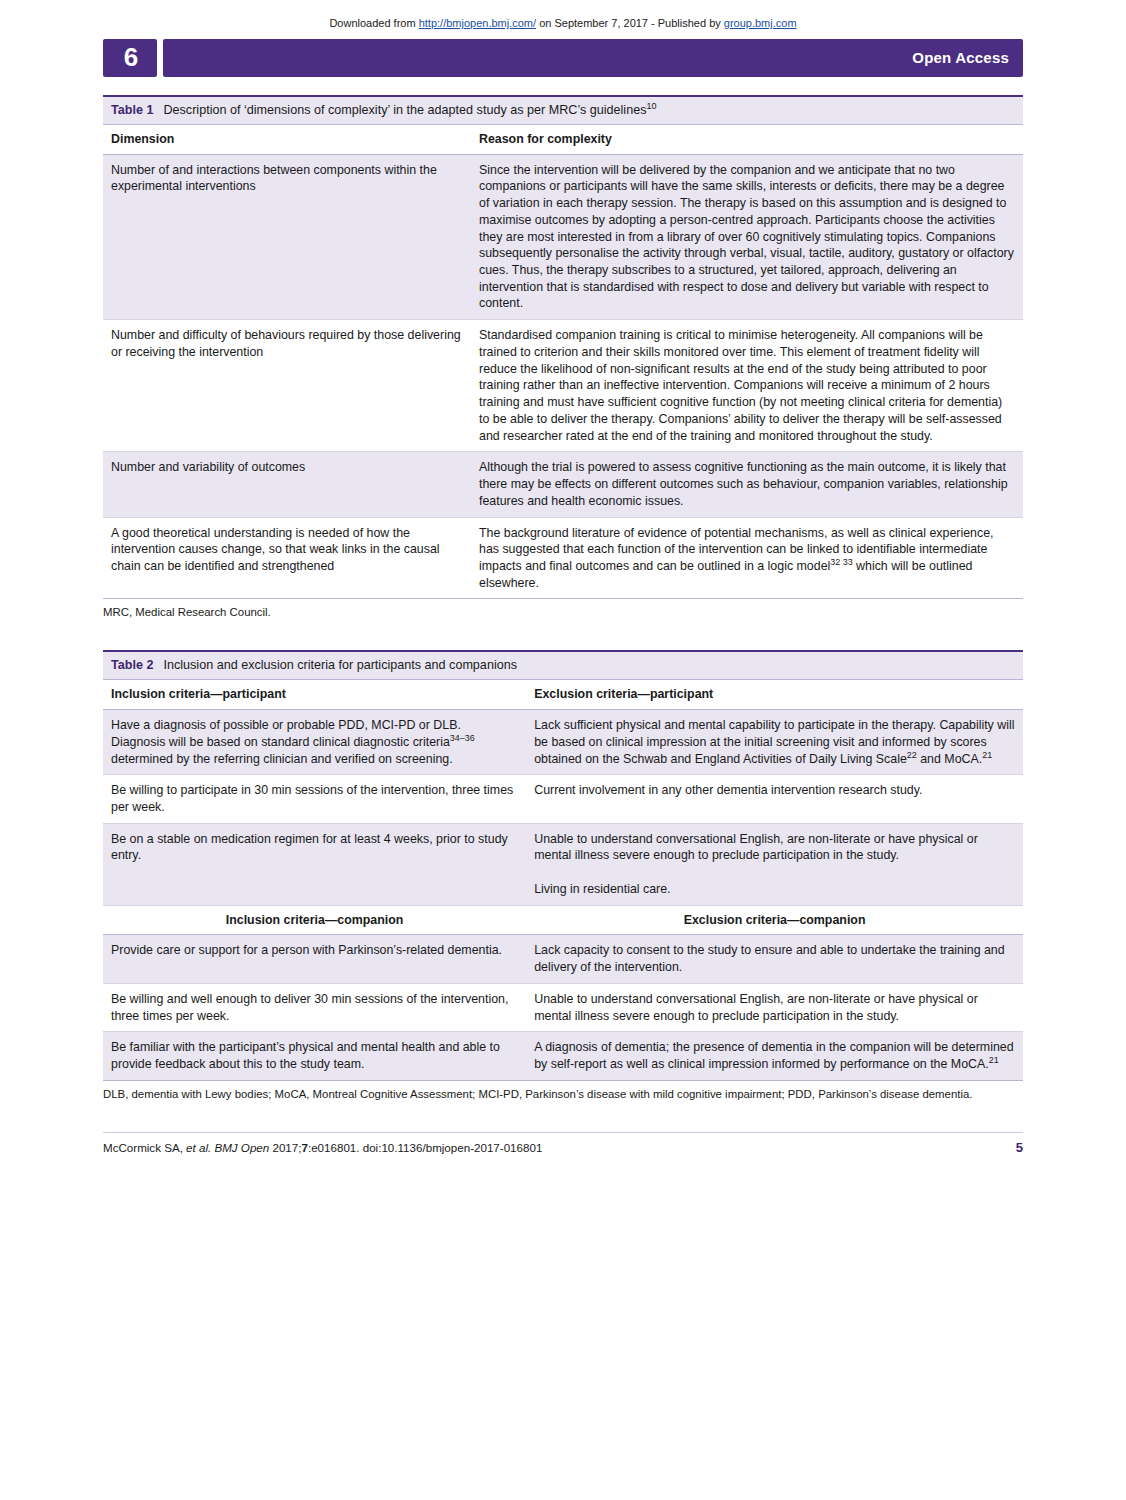Downloaded from http://bmjopen.bmj.com/ on September 7, 2017 - Published by group.bmj.com
6
Open Access
Table 1 Description of ‘dimensions of complexity’ in the adapted study as per MRC’s guidelines 10
| Dimension | Reason for complexity |
| --- | --- |
| Number of and interactions between components within the experimental interventions | Since the intervention will be delivered by the companion and we anticipate that no two companions or participants will have the same skills, interests or deficits, there may be a degree of variation in each therapy session. The therapy is based on this assumption and is designed to maximise outcomes by adopting a person-centred approach. Participants choose the activities they are most interested in from a library of over 60 cognitively stimulating topics. Companions subsequently personalise the activity through verbal, visual, tactile, auditory, gustatory or olfactory cues. Thus, the therapy subscribes to a structured, yet tailored, approach, delivering an intervention that is standardised with respect to dose and delivery but variable with respect to content. |
| Number and difficulty of behaviours required by those delivering or receiving the intervention | Standardised companion training is critical to minimise heterogeneity. All companions will be trained to criterion and their skills monitored over time. This element of treatment fidelity will reduce the likelihood of non-significant results at the end of the study being attributed to poor training rather than an ineffective intervention. Companions will receive a minimum of 2 hours training and must have sufficient cognitive function (by not meeting clinical criteria for dementia) to be able to deliver the therapy. Companions’ ability to deliver the therapy will be self-assessed and researcher rated at the end of the training and monitored throughout the study. |
| Number and variability of outcomes | Although the trial is powered to assess cognitive functioning as the main outcome, it is likely that there may be effects on different outcomes such as behaviour, companion variables, relationship features and health economic issues. |
| A good theoretical understanding is needed of how the intervention causes change, so that weak links in the causal chain can be identified and strengthened | The background literature of evidence of potential mechanisms, as well as clinical experience, has suggested that each function of the intervention can be linked to identifiable intermediate impacts and final outcomes and can be outlined in a logic model 32 33 which will be outlined elsewhere. |
MRC, Medical Research Council.
Table 2 Inclusion and exclusion criteria for participants and companions
| Inclusion criteria—participant | Exclusion criteria—participant |
| --- | --- |
| Have a diagnosis of possible or probable PDD, MCI-PD or DLB. Diagnosis will be based on standard clinical diagnostic criteria 34–36 determined by the referring clinician and verified on screening. | Lack sufficient physical and mental capability to participate in the therapy. Capability will be based on clinical impression at the initial screening visit and informed by scores obtained on the Schwab and England Activities of Daily Living Scale 22 and MoCA. 21 |
| Be willing to participate in 30 min sessions of the intervention, three times per week. | Current involvement in any other dementia intervention research study. |
| Be on a stable on medication regimen for at least 4 weeks, prior to study entry. | Unable to understand conversational English, are non-literate or have physical or mental illness severe enough to preclude participation in the study. Living in residential care. |
| Inclusion criteria—companion | Exclusion criteria—companion |
| Provide care or support for a person with Parkinson’s-related dementia. | Lack capacity to consent to the study to ensure and able to undertake the training and delivery of the intervention. |
| Be willing and well enough to deliver 30 min sessions of the intervention, three times per week. | Unable to understand conversational English, are non-literate or have physical or mental illness severe enough to preclude participation in the study. |
| Be familiar with the participant’s physical and mental health and able to provide feedback about this to the study team. | A diagnosis of dementia; the presence of dementia in the companion will be determined by self-report as well as clinical impression informed by performance on the MoCA. 21 |
DLB, dementia with Lewy bodies; MoCA, Montreal Cognitive Assessment; MCI-PD, Parkinson’s disease with mild cognitive impairment; PDD, Parkinson’s disease dementia.
McCormick SA, et al. BMJ Open 2017;7:e016801. doi:10.1136/bmjopen-2017-016801
5